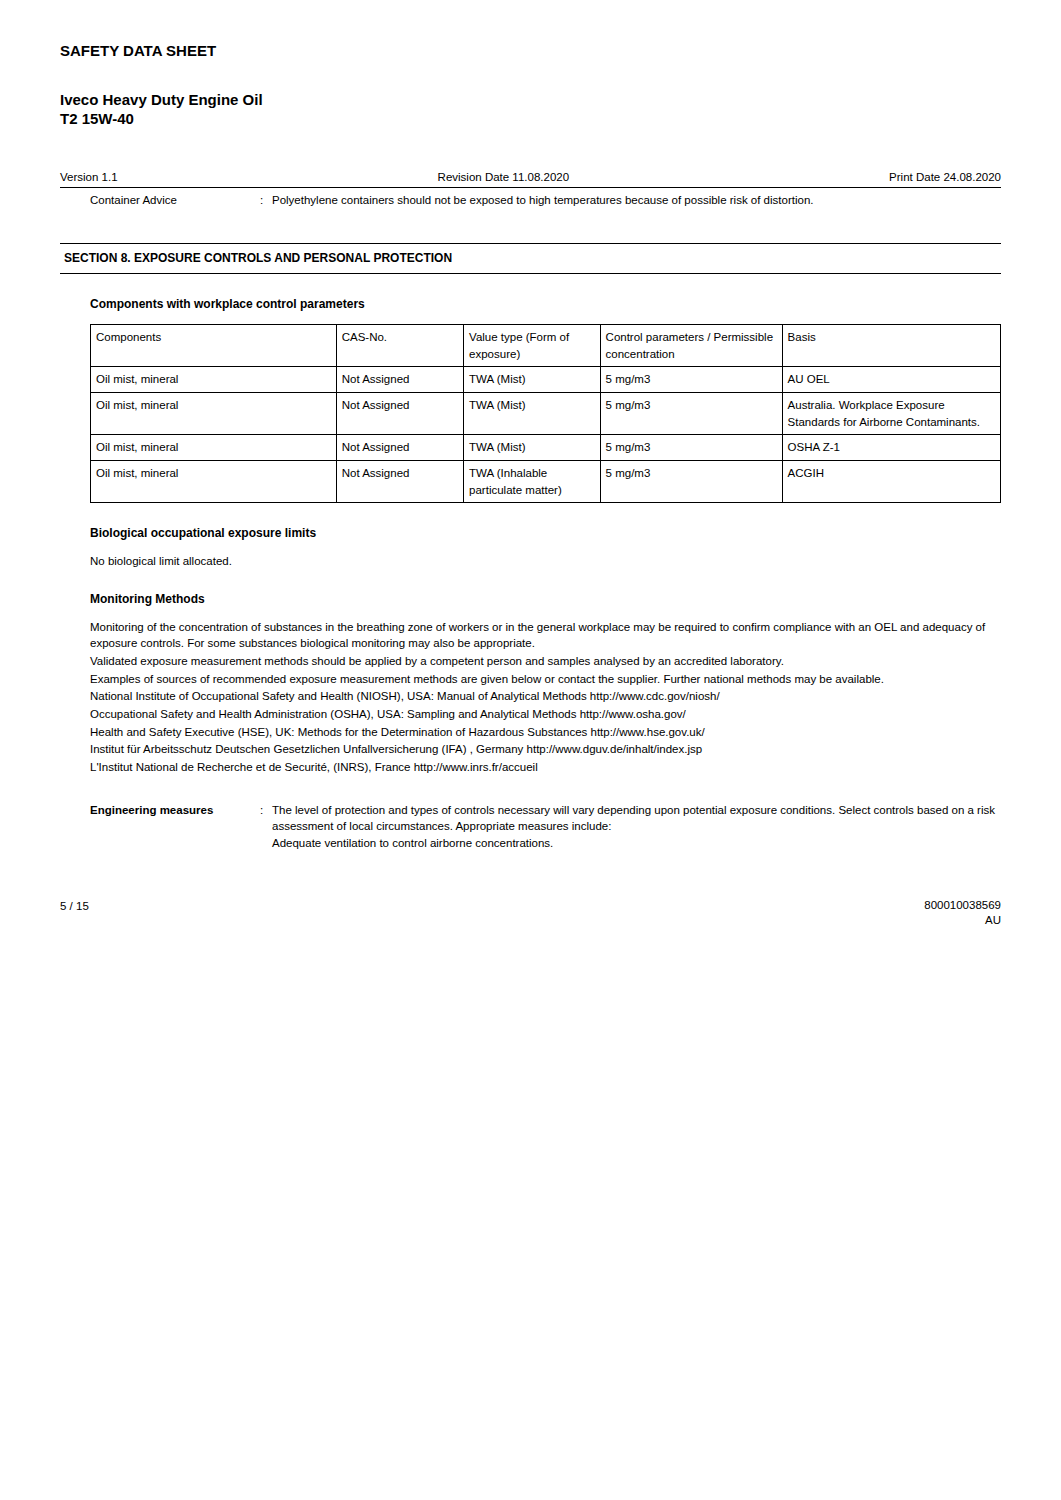SAFETY DATA SHEET
Iveco Heavy Duty Engine Oil
T2 15W-40
Version 1.1 Revision Date 11.08.2020 Print Date 24.08.2020
Container Advice
:
Polyethylene containers should not be exposed to high temperatures because of possible risk of distortion.
SECTION 8. EXPOSURE CONTROLS AND PERSONAL PROTECTION
Components with workplace control parameters
| Components | CAS-No. | Value type (Form of exposure) | Control parameters / Permissible concentration | Basis |
| --- | --- | --- | --- | --- |
| Oil mist, mineral | Not Assigned | TWA (Mist) | 5 mg/m3 | AU OEL |
| Oil mist, mineral | Not Assigned | TWA (Mist) | 5 mg/m3 | Australia. Workplace Exposure Standards for Airborne Contaminants. |
| Oil mist, mineral | Not Assigned | TWA (Mist) | 5 mg/m3 | OSHA Z-1 |
| Oil mist, mineral | Not Assigned | TWA (Inhalable particulate matter) | 5 mg/m3 | ACGIH |
Biological occupational exposure limits
No biological limit allocated.
Monitoring Methods
Monitoring of the concentration of substances in the breathing zone of workers or in the general workplace may be required to confirm compliance with an OEL and adequacy of exposure controls. For some substances biological monitoring may also be appropriate.
Validated exposure measurement methods should be applied by a competent person and samples analysed by an accredited laboratory.
Examples of sources of recommended exposure measurement methods are given below or contact the supplier. Further national methods may be available.
National Institute of Occupational Safety and Health (NIOSH), USA: Manual of Analytical Methods http://www.cdc.gov/niosh/
Occupational Safety and Health Administration (OSHA), USA: Sampling and Analytical Methods http://www.osha.gov/
Health and Safety Executive (HSE), UK: Methods for the Determination of Hazardous Substances http://www.hse.gov.uk/
Institut für Arbeitsschutz Deutschen Gesetzlichen Unfallversicherung (IFA) , Germany http://www.dguv.de/inhalt/index.jsp
L'Institut National de Recherche et de Securité, (INRS), France http://www.inrs.fr/accueil
Engineering measures
:
The level of protection and types of controls necessary will vary depending upon potential exposure conditions. Select controls based on a risk assessment of local circumstances. Appropriate measures include:
Adequate ventilation to control airborne concentrations.
5 / 15
800010038569
AU